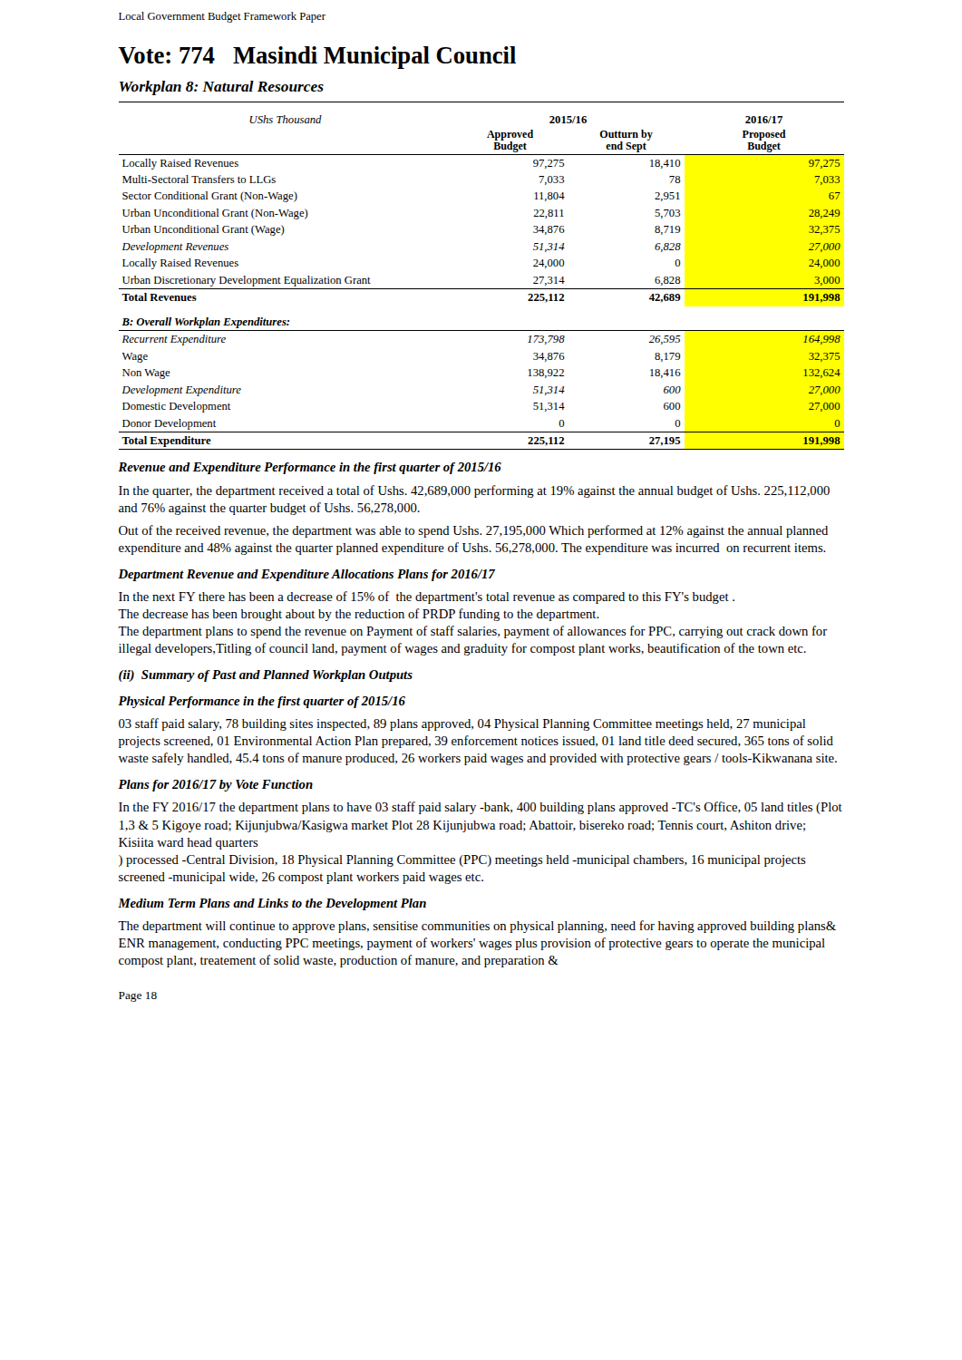Local Government Budget Framework Paper
Vote: 774 Masindi Municipal Council
Workplan 8: Natural Resources
| UShs Thousand | 2015/16 | 2016/17 |
| --- | --- | --- |
| | Approved Budget | Outturn by end Sept | Proposed Budget |
| Locally Raised Revenues | 97,275 | 18,410 | 97,275 |
| Multi-Sectoral Transfers to LLGs | 7,033 | 78 | 7,033 |
| Sector Conditional Grant (Non-Wage) | 11,804 | 2,951 | 67 |
| Urban Unconditional Grant (Non-Wage) | 22,811 | 5,703 | 28,249 |
| Urban Unconditional Grant (Wage) | 34,876 | 8,719 | 32,375 |
| Development Revenues | 51,314 | 6,828 | 27,000 |
| Locally Raised Revenues | 24,000 | 0 | 24,000 |
| Urban Discretionary Development Equalization Grant | 27,314 | 6,828 | 3,000 |
| Total Revenues | 225,112 | 42,689 | 191,998 |
| B: Overall Workplan Expenditures: | | | |
| Recurrent Expenditure | 173,798 | 26,595 | 164,998 |
| Wage | 34,876 | 8,179 | 32,375 |
| Non Wage | 138,922 | 18,416 | 132,624 |
| Development Expenditure | 51,314 | 600 | 27,000 |
| Domestic Development | 51,314 | 600 | 27,000 |
| Donor Development | 0 | 0 | 0 |
| Total Expenditure | 225,112 | 27,195 | 191,998 |
Revenue and Expenditure Performance in the first quarter of 2015/16
In the quarter, the department received a total of Ushs. 42,689,000 performing at 19% against the annual budget of Ushs. 225,112,000 and 76% against the quarter budget of Ushs. 56,278,000.
Out of the received revenue, the department was able to spend Ushs. 27,195,000 Which performed at 12% against the annual planned expenditure and 48% against the quarter planned expenditure of Ushs. 56,278,000. The expenditure was incurred on recurrent items.
Department Revenue and Expenditure Allocations Plans for 2016/17
In the next FY there has been a decrease of 15% of the department's total revenue as compared to this FY's budget .
The decrease has been brought about by the reduction of PRDP funding to the department.
The department plans to spend the revenue on Payment of staff salaries, payment of allowances for PPC, carrying out crack down for illegal developers,Titling of council land, payment of wages and graduity for compost plant works, beautification of the town etc.
(ii) Summary of Past and Planned Workplan Outputs
Physical Performance in the first quarter of 2015/16
03 staff paid salary, 78 building sites inspected, 89 plans approved, 04 Physical Planning Committee meetings held, 27 municipal projects screened, 01 Environmental Action Plan prepared, 39 enforcement notices issued, 01 land title deed secured, 365 tons of solid waste safely handled, 45.4 tons of manure produced, 26 workers paid wages and provided with protective gears / tools-Kikwanana site.
Plans for 2016/17 by Vote Function
In the FY 2016/17 the department plans to have 03 staff paid salary -bank, 400 building plans approved -TC's Office, 05 land titles (Plot 1,3 & 5 Kigoye road; Kijunjubwa/Kasigwa market Plot 28 Kijunjubwa road; Abattoir, bisereko road; Tennis court, Ashiton drive; Kisiita ward head quarters
) processed -Central Division, 18 Physical Planning Committee (PPC) meetings held -municipal chambers, 16 municipal projects screened -municipal wide, 26 compost plant workers paid wages etc.
Medium Term Plans and Links to the Development Plan
The department will continue to approve plans, sensitise communities on physical planning, need for having approved building plans& ENR management, conducting PPC meetings, payment of workers' wages plus provision of protective gears to operate the municipal compost plant, treatement of solid waste, production of manure, and preparation &
Page 18